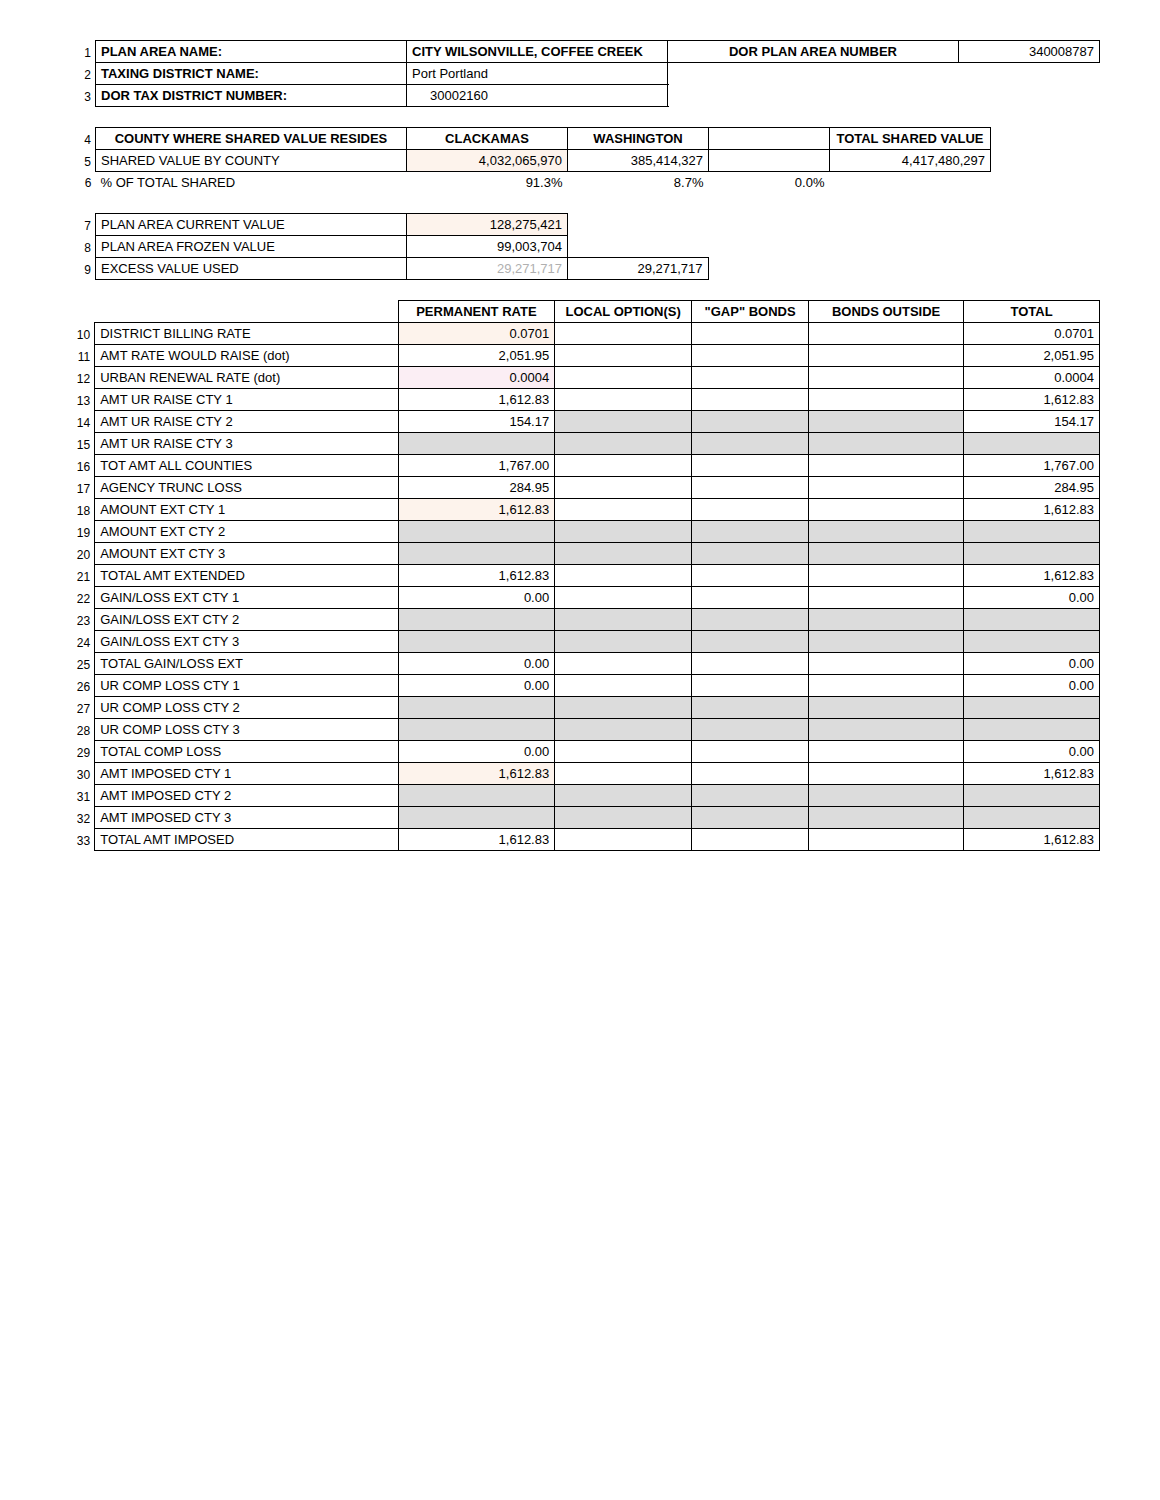| 1 | PLAN AREA NAME: | CITY WILSONVILLE, COFFEE CREEK | DOR PLAN AREA NUMBER | 340008787 |
| 2 | TAXING DISTRICT NAME: | Port Portland | | |
| 3 | DOR TAX DISTRICT NUMBER: | 30002160 | | |
| 4 | COUNTY WHERE SHARED VALUE RESIDES | CLACKAMAS | WASHINGTON | | TOTAL SHARED VALUE |
| 5 | SHARED VALUE BY COUNTY | 4,032,065,970 | 385,414,327 | | 4,417,480,297 |
| 6 | % OF TOTAL SHARED | 91.3% | 8.7% | 0.0% | |
| 7 | PLAN AREA CURRENT VALUE | 128,275,421 | | | |
| 8 | PLAN AREA FROZEN VALUE | 99,003,704 | | | |
| 9 | EXCESS VALUE USED | 29,271,717 | 29,271,717 | | |
| | | PERMANENT RATE | LOCAL OPTION(S) | "GAP" BONDS | BONDS OUTSIDE | TOTAL |
| 10 | DISTRICT BILLING RATE | 0.0701 | | | | 0.0701 |
| 11 | AMT RATE WOULD RAISE (dot) | 2,051.95 | | | | 2,051.95 |
| 12 | URBAN RENEWAL RATE (dot) | 0.0004 | | | | 0.0004 |
| 13 | AMT UR RAISE CTY 1 | 1,612.83 | | | | 1,612.83 |
| 14 | AMT UR RAISE CTY 2 | 154.17 | | | | 154.17 |
| 15 | AMT UR RAISE CTY 3 | | | | | |
| 16 | TOT AMT ALL COUNTIES | 1,767.00 | | | | 1,767.00 |
| 17 | AGENCY TRUNC LOSS | 284.95 | | | | 284.95 |
| 18 | AMOUNT EXT CTY 1 | 1,612.83 | | | | 1,612.83 |
| 19 | AMOUNT EXT CTY 2 | | | | | |
| 20 | AMOUNT EXT CTY 3 | | | | | |
| 21 | TOTAL AMT EXTENDED | 1,612.83 | | | | 1,612.83 |
| 22 | GAIN/LOSS EXT CTY 1 | 0.00 | | | | 0.00 |
| 23 | GAIN/LOSS EXT CTY 2 | | | | | |
| 24 | GAIN/LOSS EXT CTY 3 | | | | | |
| 25 | TOTAL GAIN/LOSS EXT | 0.00 | | | | 0.00 |
| 26 | UR COMP LOSS CTY 1 | 0.00 | | | | 0.00 |
| 27 | UR COMP LOSS CTY 2 | | | | | |
| 28 | UR COMP LOSS CTY 3 | | | | | |
| 29 | TOTAL COMP LOSS | 0.00 | | | | 0.00 |
| 30 | AMT IMPOSED CTY 1 | 1,612.83 | | | | 1,612.83 |
| 31 | AMT IMPOSED CTY 2 | | | | | |
| 32 | AMT IMPOSED CTY 3 | | | | | |
| 33 | TOTAL AMT IMPOSED | 1,612.83 | | | | 1,612.83 |